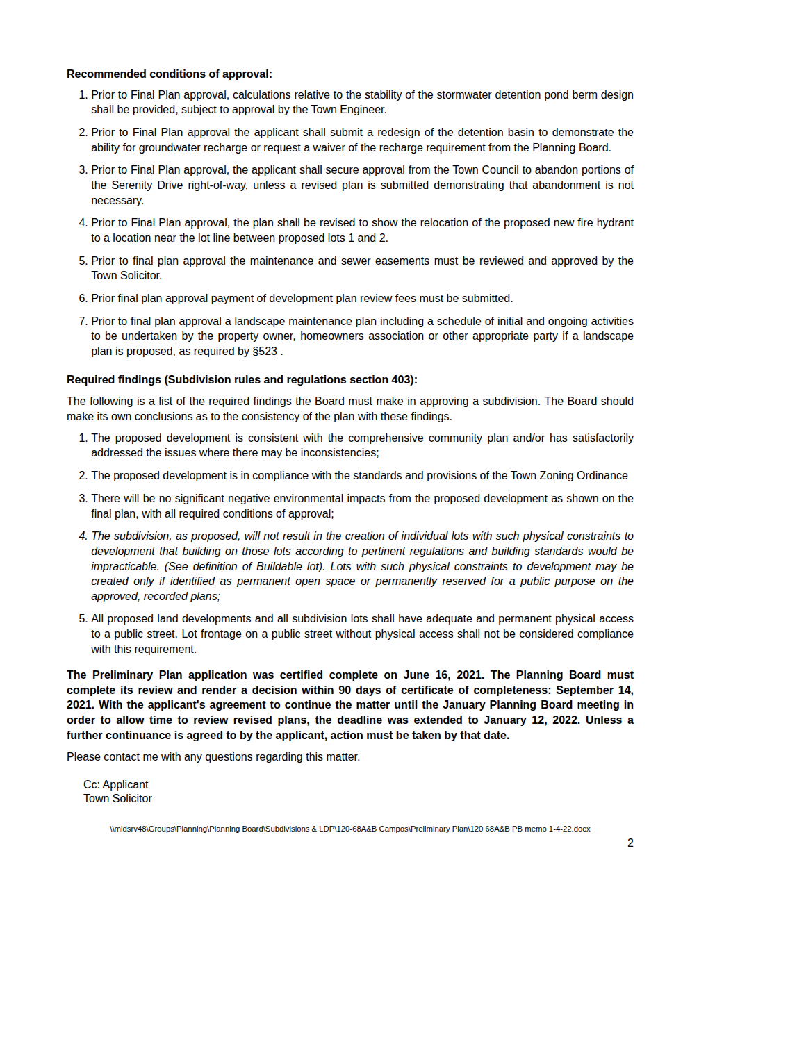Recommended conditions of approval:
Prior to Final Plan approval, calculations relative to the stability of the stormwater detention pond berm design shall be provided, subject to approval by the Town Engineer.
Prior to Final Plan approval the applicant shall submit a redesign of the detention basin to demonstrate the ability for groundwater recharge or request a waiver of the recharge requirement from the Planning Board.
Prior to Final Plan approval, the applicant shall secure approval from the Town Council to abandon portions of the Serenity Drive right-of-way, unless a revised plan is submitted demonstrating that abandonment is not necessary.
Prior to Final Plan approval, the plan shall be revised to show the relocation of the proposed new fire hydrant to a location near the lot line between proposed lots 1 and 2.
Prior to final plan approval the maintenance and sewer easements must be reviewed and approved by the Town Solicitor.
Prior final plan approval payment of development plan review fees must be submitted.
Prior to final plan approval a landscape maintenance plan including a schedule of initial and ongoing activities to be undertaken by the property owner, homeowners association or other appropriate party if a landscape plan is proposed, as required by §523 .
Required findings (Subdivision rules and regulations section 403):
The following is a list of the required findings the Board must make in approving a subdivision. The Board should make its own conclusions as to the consistency of the plan with these findings.
The proposed development is consistent with the comprehensive community plan and/or has satisfactorily addressed the issues where there may be inconsistencies;
The proposed development is in compliance with the standards and provisions of the Town Zoning Ordinance
There will be no significant negative environmental impacts from the proposed development as shown on the final plan, with all required conditions of approval;
The subdivision, as proposed, will not result in the creation of individual lots with such physical constraints to development that building on those lots according to pertinent regulations and building standards would be impracticable. (See definition of Buildable lot). Lots with such physical constraints to development may be created only if identified as permanent open space or permanently reserved for a public purpose on the approved, recorded plans;
All proposed land developments and all subdivision lots shall have adequate and permanent physical access to a public street. Lot frontage on a public street without physical access shall not be considered compliance with this requirement.
The Preliminary Plan application was certified complete on June 16, 2021. The Planning Board must complete its review and render a decision within 90 days of certificate of completeness: September 14, 2021. With the applicant's agreement to continue the matter until the January Planning Board meeting in order to allow time to review revised plans, the deadline was extended to January 12, 2022. Unless a further continuance is agreed to by the applicant, action must be taken by that date.
Please contact me with any questions regarding this matter.
Cc: Applicant
Town Solicitor
\\midsrv48\Groups\Planning\Planning Board\Subdivisions & LDP\120-68A&B Campos\Preliminary Plan\120 68A&B PB memo 1-4-22.docx
2